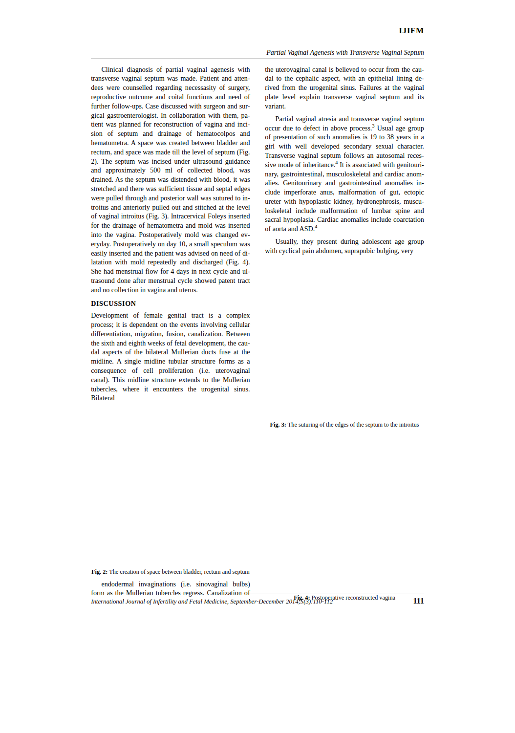IJIFM
Partial Vaginal Agenesis with Transverse Vaginal Septum
Clinical diagnosis of partial vaginal agenesis with transverse vaginal septum was made. Patient and attendees were counselled regarding necessasity of surgery, reproductive outcome and coital functions and need of further follow-ups. Case discussed with surgeon and surgical gastroenterologist. In collaboration with them, patient was planned for reconstruction of vagina and incision of septum and drainage of hematocolpos and hematometra. A space was created between bladder and rectum, and space was made till the level of septum (Fig. 2). The septum was incised under ultrasound guidance and approximately 500 ml of collected blood, was drained. As the septum was distended with blood, it was stretched and there was sufficient tissue and septal edges were pulled through and posterior wall was sutured to introitus and anteriorly pulled out and stitched at the level of vaginal introitus (Fig. 3). Intracervical Foleys inserted for the drainage of hematometra and mold was inserted into the vagina. Postoperatively mold was changed everyday. Postoperatively on day 10, a small speculum was easily inserted and the patient was advised on need of dilatation with mold repeatedly and discharged (Fig. 4). She had menstrual flow for 4 days in next cycle and ultrasound done after menstrual cycle showed patent tract and no collection in vagina and uterus.
DISCUSSION
Development of female genital tract is a complex process; it is dependent on the events involving cellular differentiation, migration, fusion, canalization. Between the sixth and eighth weeks of fetal development, the caudal aspects of the bilateral Mullerian ducts fuse at the midline. A single midline tubular structure forms as a consequence of cell proliferation (i.e. uterovaginal canal). This midline structure extends to the Mullerian tubercles, where it encounters the urogenital sinus. Bilateral
Fig. 2: The creation of space between bladder, rectum and septum
endodermal invaginations (i.e. sinovaginal bulbs) form as the Mullerian tubercles regress. Canalization of the uterovaginal canal is believed to occur from the caudal to the cephalic aspect, with an epithelial lining derived from the urogenital sinus. Failures at the vaginal plate level explain transverse vaginal septum and its variant.
Partial vaginal atresia and transverse vaginal septum occur due to defect in above process.3 Usual age group of presentation of such anomalies is 19 to 38 years in a girl with well developed secondary sexual character. Transverse vaginal septum follows an autosomal recessive mode of inheritance.4 It is associated with genitourinary, gastrointestinal, musculoskeletal and cardiac anomalies. Genitourinary and gastrointestinal anomalies include imperforate anus, malformation of gut, ectopic ureter with hypoplastic kidney, hydronephrosis, musculoskeletal include malformation of lumbar spine and sacral hypoplasia. Cardiac anomalies include coarctation of aorta and ASD.4
Usually, they present during adolescent age group with cyclical pain abdomen, suprapubic bulging, very
Fig. 3: The suturing of the edges of the septum to the introitus
Fig. 4: Postoperative reconstructed vagina
International Journal of Infertility and Fetal Medicine, September-December 2014;5(3):110-112 111